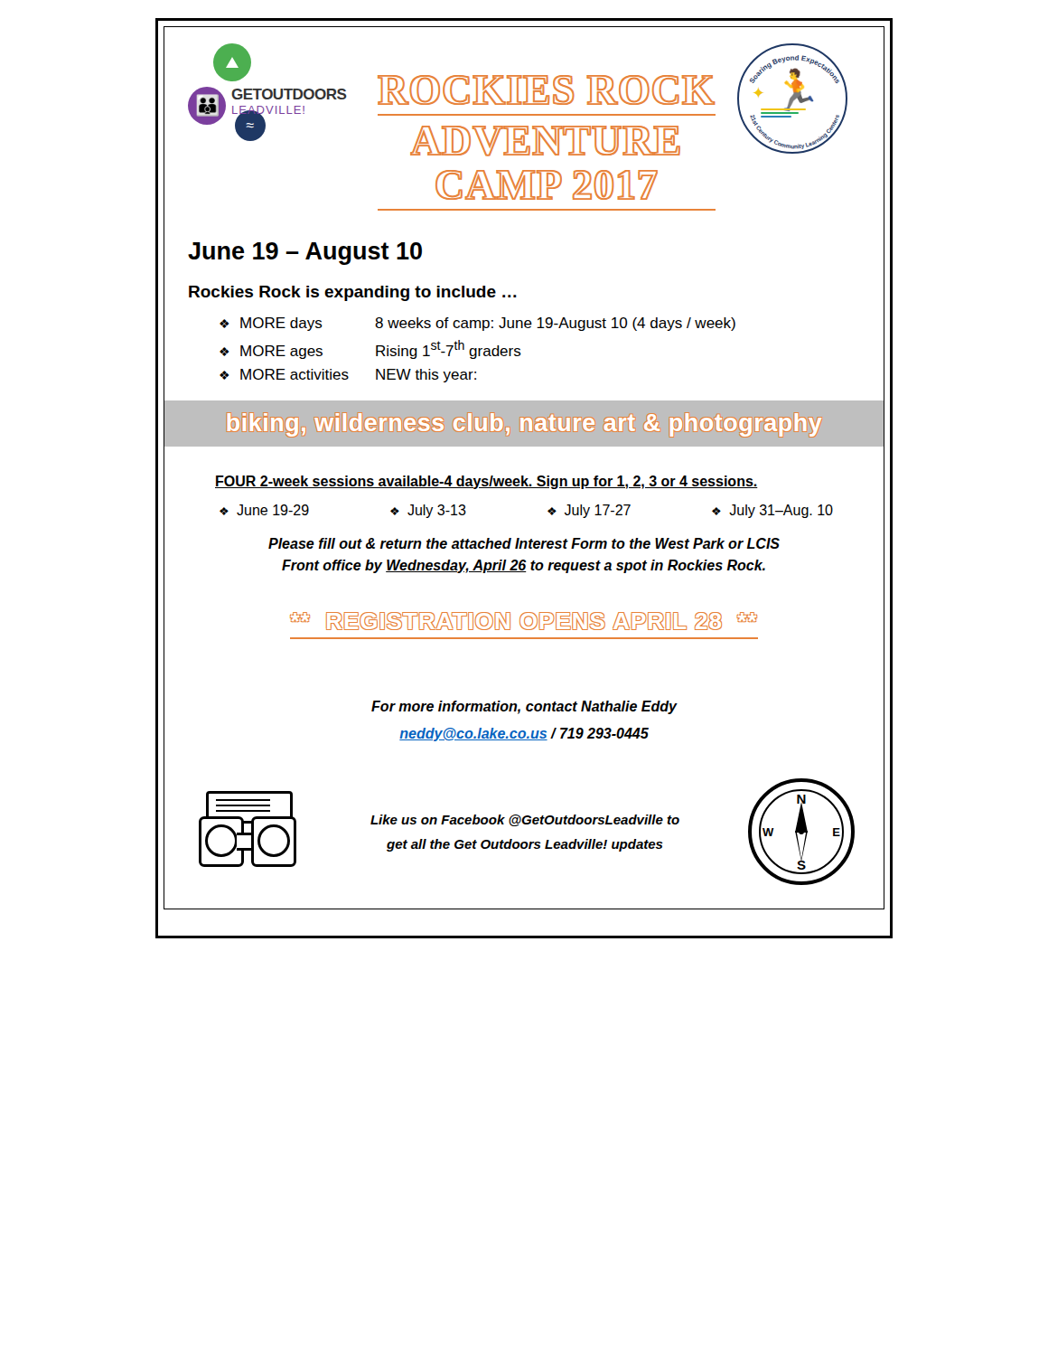👪
≈
GET OUTDOORS
LEADVILLE!
ROCKIES ROCK ADVENTURE CAMP 2017
Soaring Beyond Expectations 21st Century Community Learning Centers
🏃
✦
June 19 – August 10
Rockies Rock is expanding to include …
❖MORE days 8 weeks of camp: June 19-August 10 (4 days / week)
❖MORE ages Rising 1st-7th graders
❖MORE activities NEW this year:
biking, wilderness club, nature art & photography
FOUR 2-week sessions available-4 days/week. Sign up for 1, 2, 3 or 4 sessions.
❖June 19-29 ❖July 3-13 ❖July 17-27 ❖July 31–Aug. 10
Please fill out & return the attached Interest Form to the West Park or LCIS
Front office by Wednesday, April 26 to request a spot in Rockies Rock.
** REGISTRATION OPENS APRIL 28 **
For more information, contact Nathalie Eddy
neddy@co.lake.co.us / 719 293-0445
Like us on Facebook @GetOutdoorsLeadville to
get all the Get Outdoors Leadville! updates
N
S
E
W